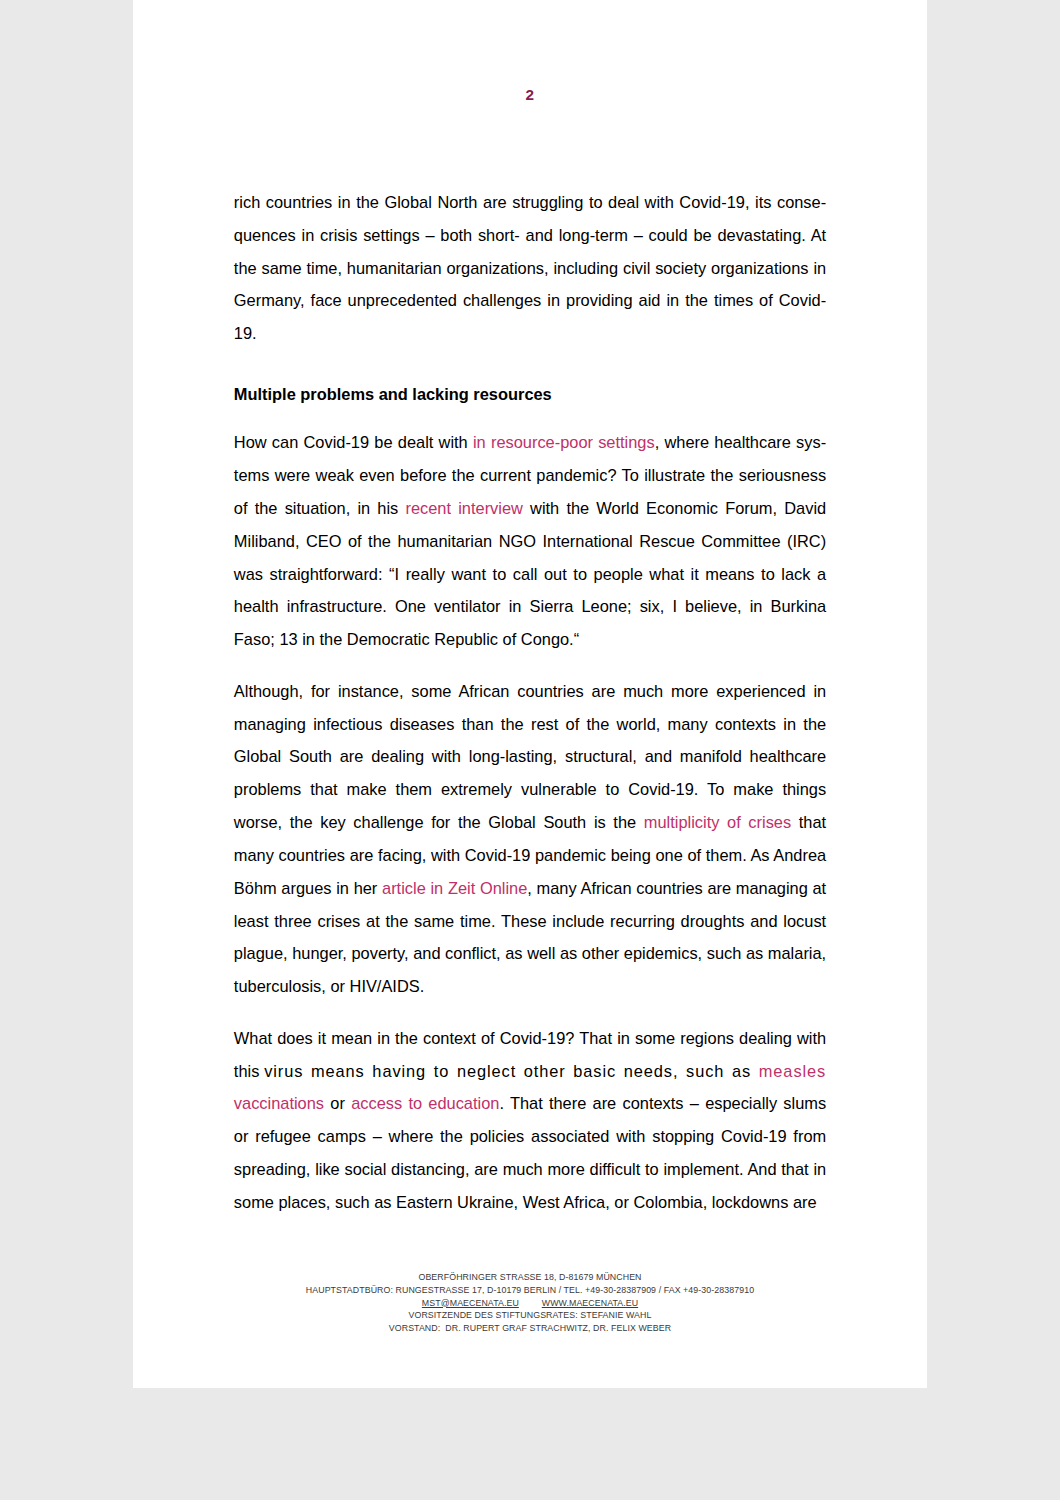2
rich countries in the Global North are struggling to deal with Covid-19, its consequences in crisis settings – both short- and long-term – could be devastating. At the same time, humanitarian organizations, including civil society organizations in Germany, face unprecedented challenges in providing aid in the times of Covid-19.
Multiple problems and lacking resources
How can Covid-19 be dealt with in resource-poor settings, where healthcare systems were weak even before the current pandemic? To illustrate the seriousness of the situation, in his recent interview with the World Economic Forum, David Miliband, CEO of the humanitarian NGO International Rescue Committee (IRC) was straightforward: “I really want to call out to people what it means to lack a health infrastructure. One ventilator in Sierra Leone; six, I believe, in Burkina Faso; 13 in the Democratic Republic of Congo.“
Although, for instance, some African countries are much more experienced in managing infectious diseases than the rest of the world, many contexts in the Global South are dealing with long-lasting, structural, and manifold healthcare problems that make them extremely vulnerable to Covid-19. To make things worse, the key challenge for the Global South is the multiplicity of crises that many countries are facing, with Covid-19 pandemic being one of them. As Andrea Böhm argues in her article in Zeit Online, many African countries are managing at least three crises at the same time. These include recurring droughts and locust plague, hunger, poverty, and conflict, as well as other epidemics, such as malaria, tuberculosis, or HIV/AIDS.
What does it mean in the context of Covid-19? That in some regions dealing with this virus means having to neglect other basic needs, such as measles vaccinations or access to education. That there are contexts – especially slums or refugee camps – where the policies associated with stopping Covid-19 from spreading, like social distancing, are much more difficult to implement. And that in some places, such as Eastern Ukraine, West Africa, or Colombia, lockdowns are
OBERFÖHRINGER STRASSE 18, D-81679 MÜNCHEN
HAUPTSTADTBÜRO: RUNGESTRASSE 17, D-10179 BERLIN / TEL. +49-30-28387909 / FAX +49-30-28387910
MST@MAECENATA.EU WWW.MAECENATA.EU
VORSITZENDE DES STIFTUNGSRATES: STEFANIE WAHL
VORSTAND: DR. RUPERT GRAF STRACHWITZ, DR. FELIX WEBER